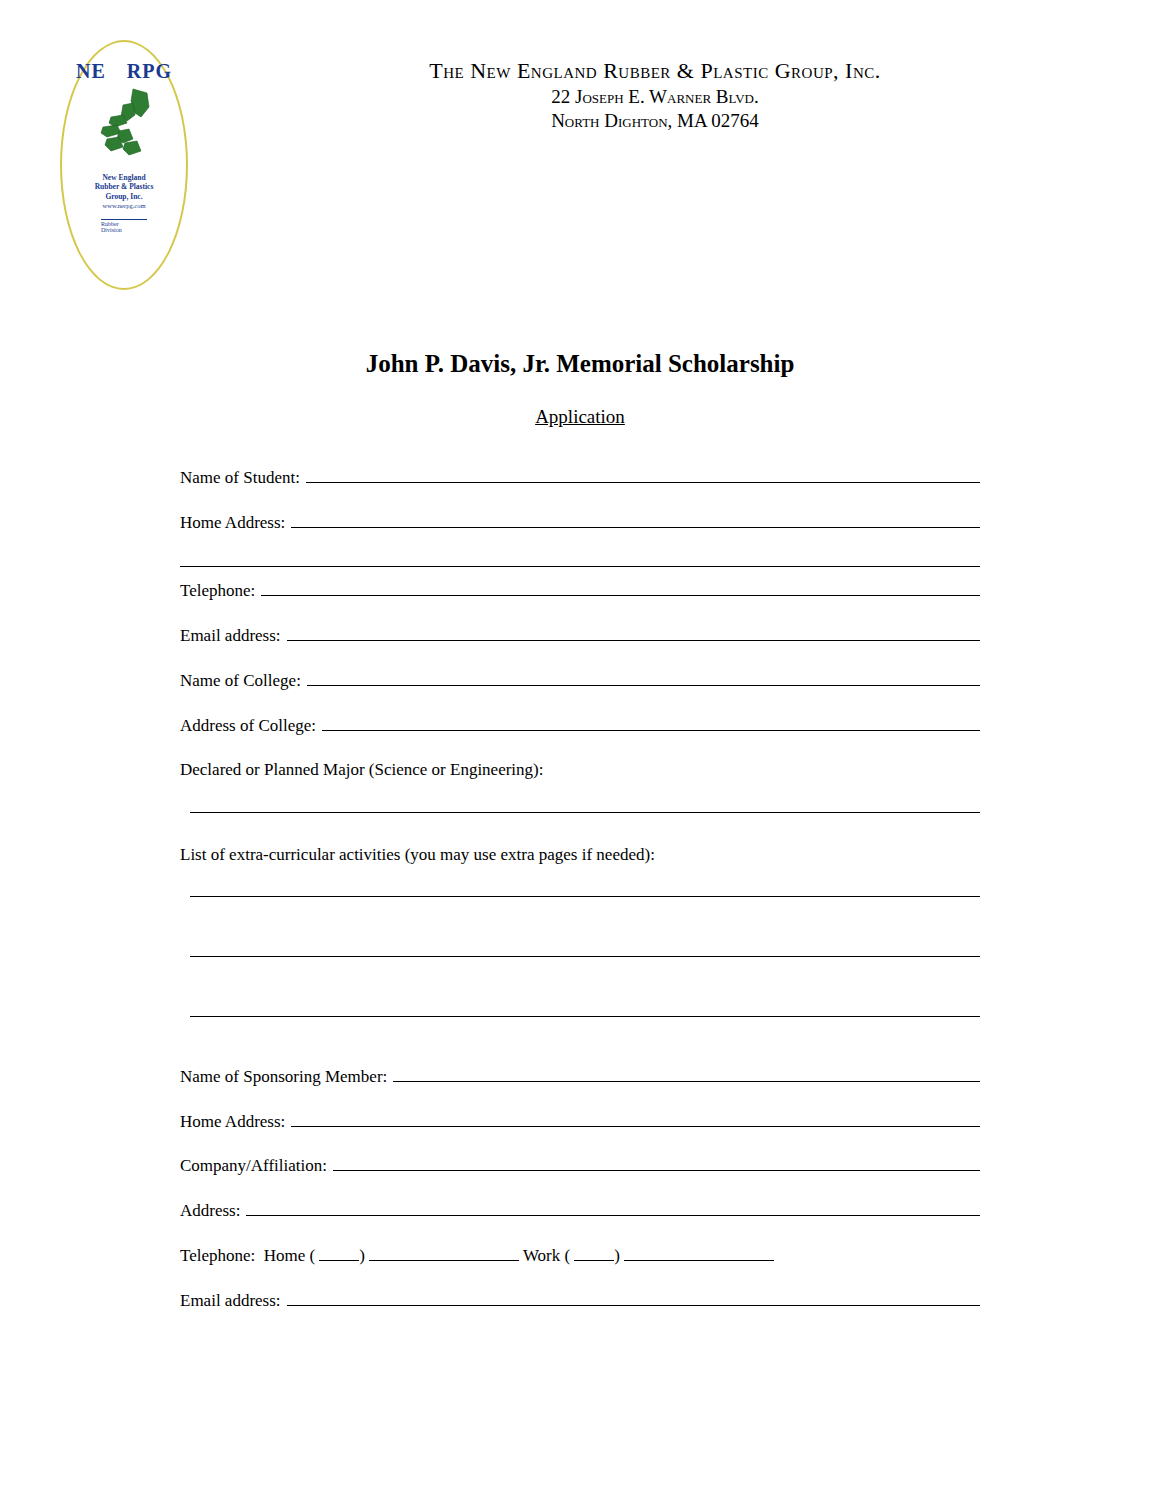NE RPG
New England
Rubber & Plastics
Group, Inc.
www.nerpg.com
Rubber
Division
The New England Rubber & Plastic Group, Inc.
22 Joseph E. Warner Blvd.
North Dighton, MA 02764
John P. Davis, Jr. Memorial Scholarship
Application
Name of Student:
Home Address:
Telephone:
Email address:
Name of College:
Address of College:
Declared or Planned Major (Science or Engineering):
List of extra-curricular activities (you may use extra pages if needed):
Name of Sponsoring Member:
Home Address:
Company/Affiliation:
Address:
Telephone: Home ( ) Work ( )
Email address: